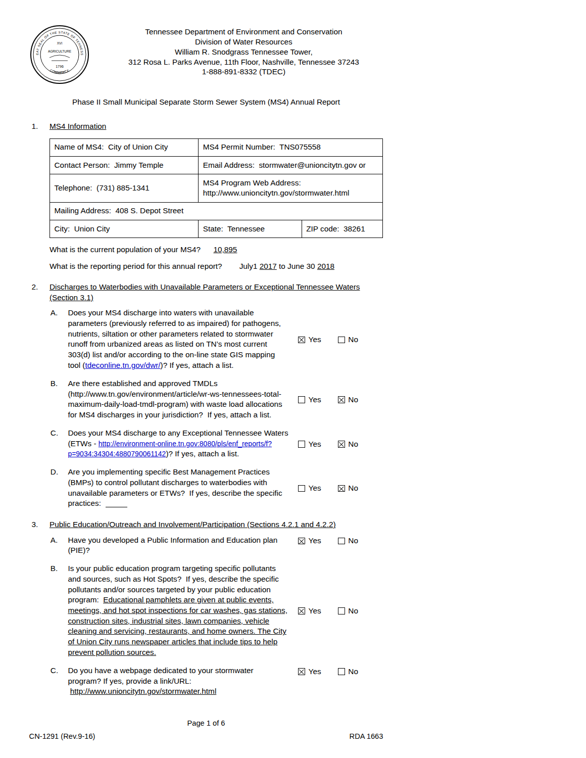GREAT SEAL OF THE STATE OF TENNESSEE COMMERCE XVI AGRICULTURE 1796
Tennessee Department of Environment and Conservation
Division of Water Resources
William R. Snodgrass Tennessee Tower,
312 Rosa L. Parks Avenue, 11th Floor, Nashville, Tennessee 37243
1-888-891-8332 (TDEC)
Phase II Small Municipal Separate Storm Sewer System (MS4) Annual Report
MS4 Information
| Name of MS4: City of Union City | MS4 Permit Number: TNS075558 |
| Contact Person: Jimmy Temple | Email Address: stormwater@unioncitytn.gov or |
| Telephone: (731) 885-1341 | MS4 Program Web Address: http://www.unioncitytn.gov/stormwater.html |
| Mailing Address: 408 S. Depot Street |
| City: Union City | State: Tennessee | ZIP code: 38261 |
What is the current population of your MS4? 10,895
What is the reporting period for this annual report? July1 2017 to June 30 2018
Discharges to Waterbodies with Unavailable Parameters or Exceptional Tennessee Waters (Section 3.1)
Does your MS4 discharge into waters with unavailable parameters (previously referred to as impaired) for pathogens, nutrients, siltation or other parameters related to stormwater runoff from urbanized areas as listed on TN’s most current 303(d) list and/or according to the on-line state GIS mapping tool (tdeconline.tn.gov/dwr/)? If yes, attach a list.
Yes No
Are there established and approved TMDLs (http://www.tn.gov/environment/article/wr-ws-tennessees-total-maximum-daily-load-tmdl-program) with waste load allocations for MS4 discharges in your jurisdiction? If yes, attach a list.
Yes No
Does your MS4 discharge to any Exceptional Tennessee Waters (ETWs - http://environment-online.tn.gov:8080/pls/enf_reports/f?p=9034:34304:4880790061142)? If yes, attach a list.
Yes No
Are you implementing specific Best Management Practices (BMPs) to control pollutant discharges to waterbodies with unavailable parameters or ETWs? If yes, describe the specific practices:
Yes No
Public Education/Outreach and Involvement/Participation (Sections 4.2.1 and 4.2.2)
Have you developed a Public Information and Education plan (PIE)?
Yes No
Is your public education program targeting specific pollutants and sources, such as Hot Spots? If yes, describe the specific pollutants and/or sources targeted by your public education program: Educational pamphlets are given at public events, meetings, and hot spot inspections for car washes, gas stations, construction sites, industrial sites, lawn companies, vehicle cleaning and servicing, restaurants, and home owners. The City of Union City runs newspaper articles that include tips to help prevent pollution sources.
Yes No
Do you have a webpage dedicated to your stormwater program? If yes, provide a link/URL: http://www.unioncitytn.gov/stormwater.html
Yes No
Page 1 of 6
CN-1291 (Rev.9-16)
RDA 1663